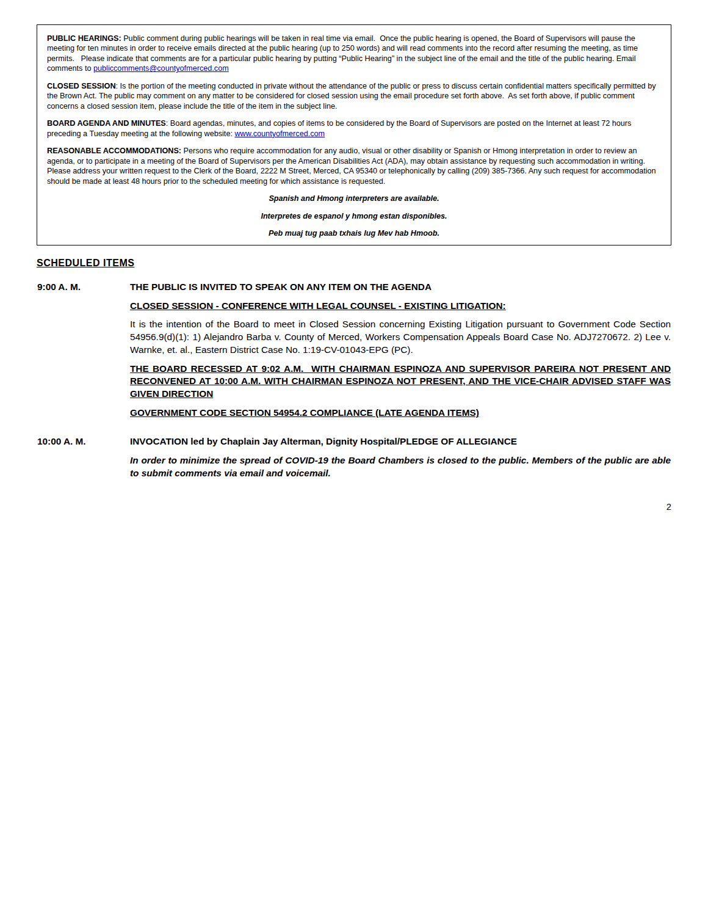PUBLIC HEARINGS: Public comment during public hearings will be taken in real time via email. Once the public hearing is opened, the Board of Supervisors will pause the meeting for ten minutes in order to receive emails directed at the public hearing (up to 250 words) and will read comments into the record after resuming the meeting, as time permits. Please indicate that comments are for a particular public hearing by putting “Public Hearing” in the subject line of the email and the title of the public hearing. Email comments to publiccomments@countyofmerced.com
CLOSED SESSION: Is the portion of the meeting conducted in private without the attendance of the public or press to discuss certain confidential matters specifically permitted by the Brown Act. The public may comment on any matter to be considered for closed session using the email procedure set forth above. As set forth above, if public comment concerns a closed session item, please include the title of the item in the subject line.
BOARD AGENDA AND MINUTES: Board agendas, minutes, and copies of items to be considered by the Board of Supervisors are posted on the Internet at least 72 hours preceding a Tuesday meeting at the following website: www.countyofmerced.com
REASONABLE ACCOMMODATIONS: Persons who require accommodation for any audio, visual or other disability or Spanish or Hmong interpretation in order to review an agenda, or to participate in a meeting of the Board of Supervisors per the American Disabilities Act (ADA), may obtain assistance by requesting such accommodation in writing. Please address your written request to the Clerk of the Board, 2222 M Street, Merced, CA 95340 or telephonically by calling (209) 385-7366. Any such request for accommodation should be made at least 48 hours prior to the scheduled meeting for which assistance is requested.
Spanish and Hmong interpreters are available.
Interpretes de espanol y hmong estan disponibles.
Peb muaj tug paab txhais lug Mev hab Hmoob.
SCHEDULED ITEMS
| 9:00 A. M. | THE PUBLIC IS INVITED TO SPEAK ON ANY ITEM ON THE AGENDA CLOSED SESSION - CONFERENCE WITH LEGAL COUNSEL - EXISTING LITIGATION: It is the intention of the Board to meet in Closed Session concerning Existing Litigation pursuant to Government Code Section 54956.9(d)(1): 1) Alejandro Barba v. County of Merced, Workers Compensation Appeals Board Case No. ADJ7270672. 2) Lee v. Warnke, et. al., Eastern District Case No. 1:19-CV-01043-EPG (PC). THE BOARD RECESSED AT 9:02 A.M. WITH CHAIRMAN ESPINOZA AND SUPERVISOR PAREIRA NOT PRESENT AND RECONVENED AT 10:00 A.M. WITH CHAIRMAN ESPINOZA NOT PRESENT, AND THE VICE-CHAIR ADVISED STAFF WAS GIVEN DIRECTION GOVERNMENT CODE SECTION 54954.2 COMPLIANCE (LATE AGENDA ITEMS) |
| 10:00 A. M. | INVOCATION led by Chaplain Jay Alterman, Dignity Hospital/PLEDGE OF ALLEGIANCE In order to minimize the spread of COVID-19 the Board Chambers is closed to the public. Members of the public are able to submit comments via email and voicemail. |
2